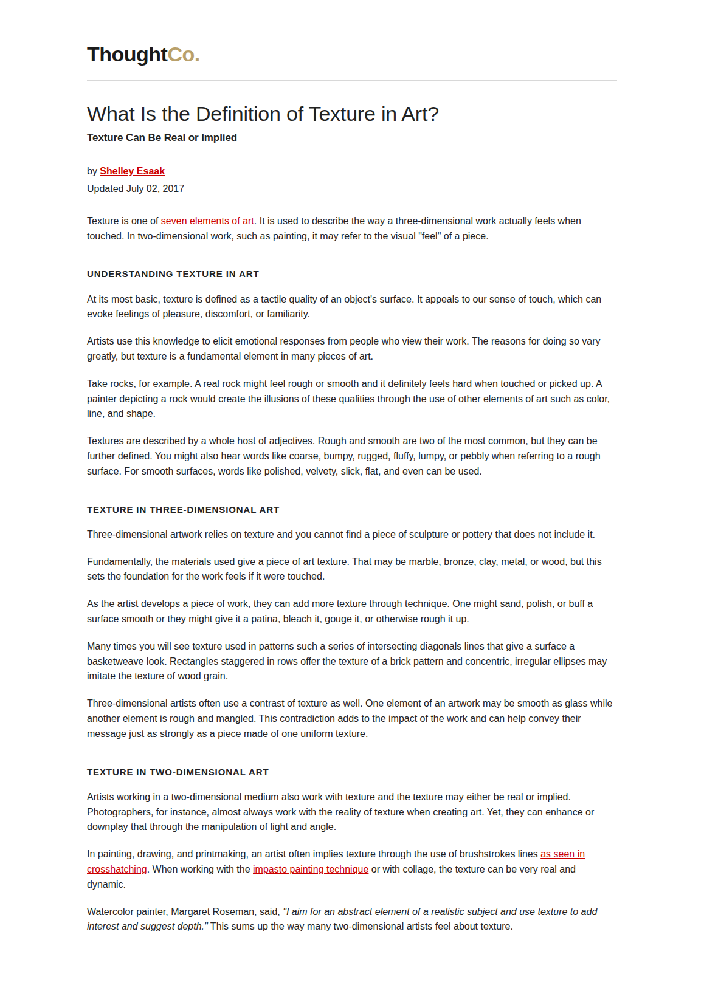Thought Co.
What Is the Definition of Texture in Art?
Texture Can Be Real or Implied
by Shelley Esaak
Updated July 02, 2017
Texture is one of seven elements of art. It is used to describe the way a three-dimensional work actually feels when touched. In two-dimensional work, such as painting, it may refer to the visual "feel" of a piece.
Understanding Texture in Art
At its most basic, texture is defined as a tactile quality of an object's surface. It appeals to our sense of touch, which can evoke feelings of pleasure, discomfort, or familiarity.
Artists use this knowledge to elicit emotional responses from people who view their work. The reasons for doing so vary greatly, but texture is a fundamental element in many pieces of art.
Take rocks, for example. A real rock might feel rough or smooth and it definitely feels hard when touched or picked up. A painter depicting a rock would create the illusions of these qualities through the use of other elements of art such as color, line, and shape.
Textures are described by a whole host of adjectives. Rough and smooth are two of the most common, but they can be further defined. You might also hear words like coarse, bumpy, rugged, fluffy, lumpy, or pebbly when referring to a rough surface. For smooth surfaces, words like polished, velvety, slick, flat, and even can be used.
Texture in Three-Dimensional Art
Three-dimensional artwork relies on texture and you cannot find a piece of sculpture or pottery that does not include it.
Fundamentally, the materials used give a piece of art texture. That may be marble, bronze, clay, metal, or wood, but this sets the foundation for the work feels if it were touched.
As the artist develops a piece of work, they can add more texture through technique. One might sand, polish, or buff a surface smooth or they might give it a patina, bleach it, gouge it, or otherwise rough it up.
Many times you will see texture used in patterns such a series of intersecting diagonals lines that give a surface a basketweave look. Rectangles staggered in rows offer the texture of a brick pattern and concentric, irregular ellipses may imitate the texture of wood grain.
Three-dimensional artists often use a contrast of texture as well. One element of an artwork may be smooth as glass while another element is rough and mangled. This contradiction adds to the impact of the work and can help convey their message just as strongly as a piece made of one uniform texture.
Texture in Two-Dimensional Art
Artists working in a two-dimensional medium also work with texture and the texture may either be real or implied. Photographers, for instance, almost always work with the reality of texture when creating art. Yet, they can enhance or downplay that through the manipulation of light and angle.
In painting, drawing, and printmaking, an artist often implies texture through the use of brushstrokes lines as seen in crosshatching. When working with the impasto painting technique or with collage, the texture can be very real and dynamic.
Watercolor painter, Margaret Roseman, said, "I aim for an abstract element of a realistic subject and use texture to add interest and suggest depth." This sums up the way many two-dimensional artists feel about texture.